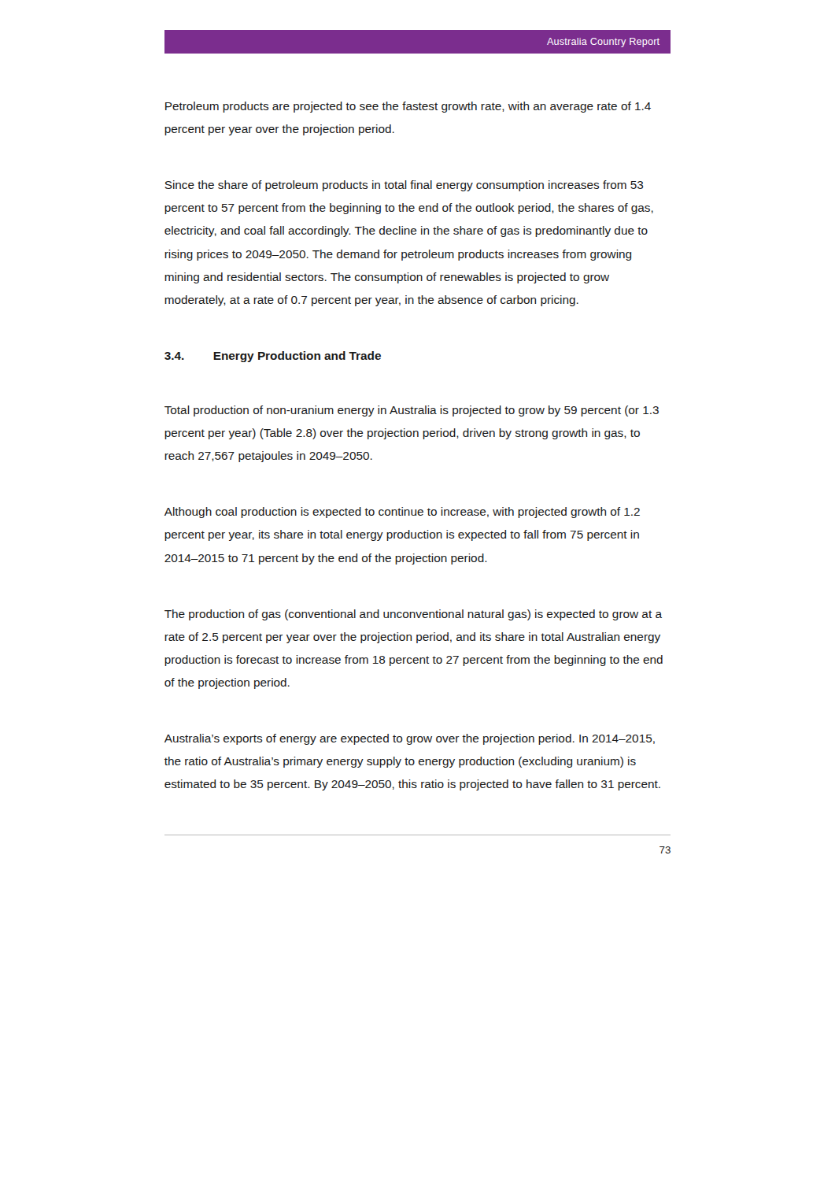Australia Country Report
Petroleum products are projected to see the fastest growth rate, with an average rate of 1.4 percent per year over the projection period.
Since the share of petroleum products in total final energy consumption increases from 53 percent to 57 percent from the beginning to the end of the outlook period, the shares of gas, electricity, and coal fall accordingly. The decline in the share of gas is predominantly due to rising prices to 2049–2050. The demand for petroleum products increases from growing mining and residential sectors. The consumption of renewables is projected to grow moderately, at a rate of 0.7 percent per year, in the absence of carbon pricing.
3.4. Energy Production and Trade
Total production of non-uranium energy in Australia is projected to grow by 59 percent (or 1.3 percent per year) (Table 2.8) over the projection period, driven by strong growth in gas, to reach 27,567 petajoules in 2049–2050.
Although coal production is expected to continue to increase, with projected growth of 1.2 percent per year, its share in total energy production is expected to fall from 75 percent in 2014–2015 to 71 percent by the end of the projection period.
The production of gas (conventional and unconventional natural gas) is expected to grow at a rate of 2.5 percent per year over the projection period, and its share in total Australian energy production is forecast to increase from 18 percent to 27 percent from the beginning to the end of the projection period.
Australia’s exports of energy are expected to grow over the projection period. In 2014–2015, the ratio of Australia’s primary energy supply to energy production (excluding uranium) is estimated to be 35 percent. By 2049–2050, this ratio is projected to have fallen to 31 percent.
73